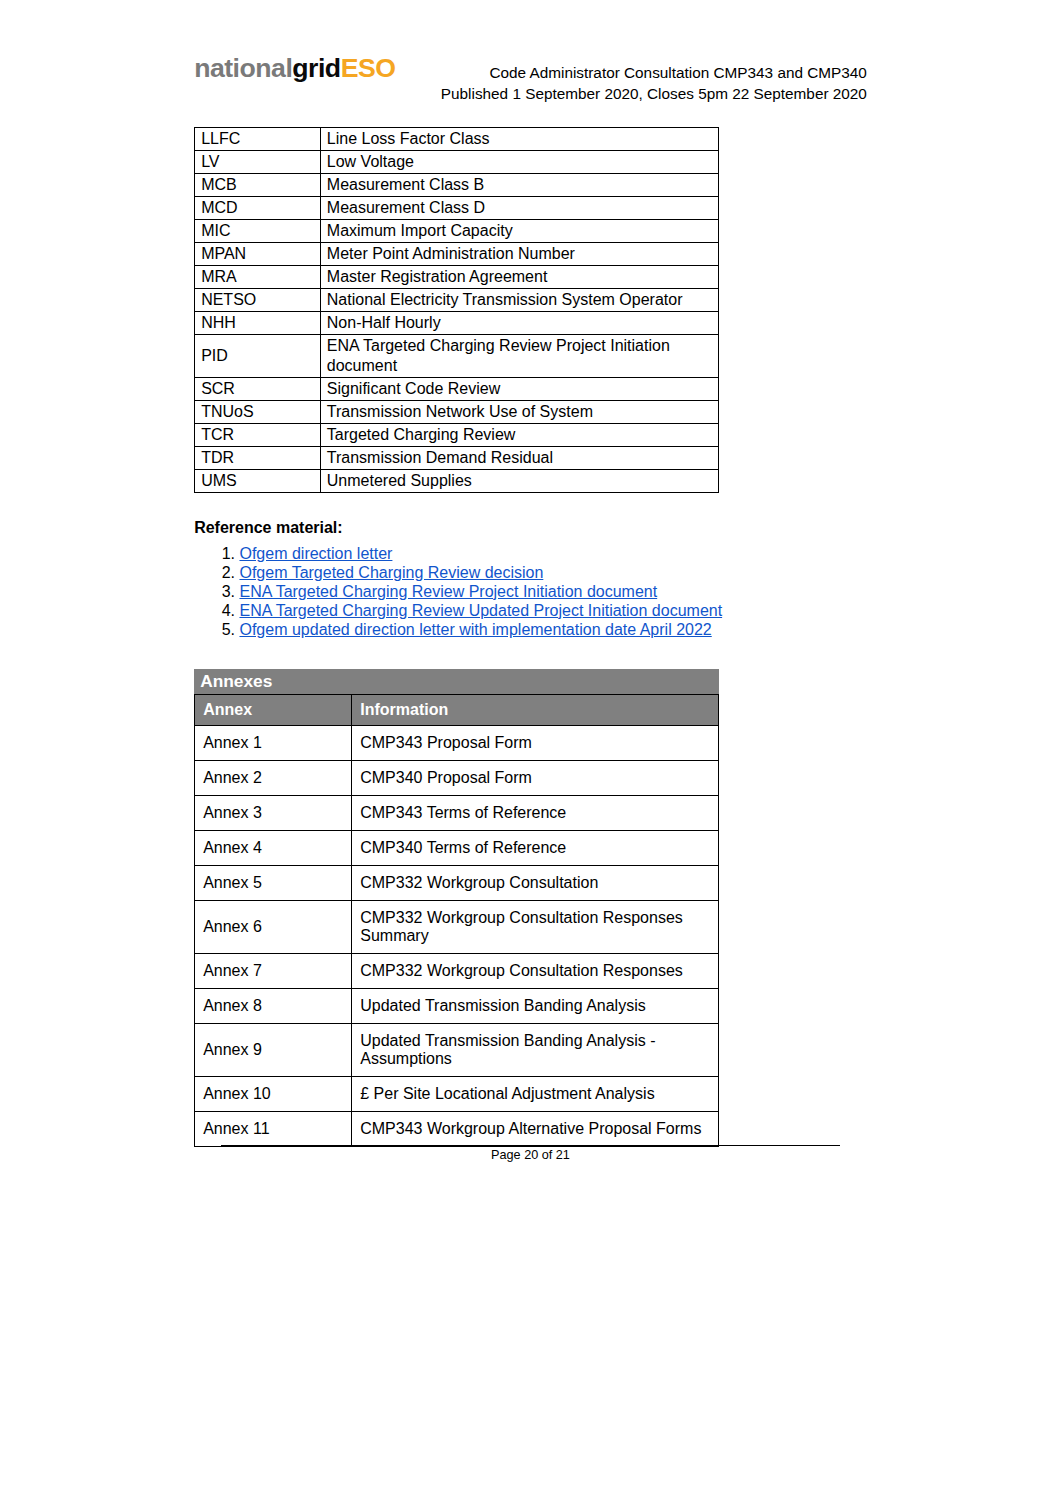national grid ESO
Code Administrator Consultation CMP343 and CMP340
Published 1 September 2020, Closes 5pm 22 September 2020
| LLFC | Line Loss Factor Class |
| LV | Low Voltage |
| MCB | Measurement Class B |
| MCD | Measurement Class D |
| MIC | Maximum Import Capacity |
| MPAN | Meter Point Administration Number |
| MRA | Master Registration Agreement |
| NETSO | National Electricity Transmission System Operator |
| NHH | Non-Half Hourly |
| PID | ENA Targeted Charging Review Project Initiation document |
| SCR | Significant Code Review |
| TNUoS | Transmission Network Use of System |
| TCR | Targeted Charging Review |
| TDR | Transmission Demand Residual |
| UMS | Unmetered Supplies |
Reference material:
Ofgem direction letter
Ofgem Targeted Charging Review decision
ENA Targeted Charging Review Project Initiation document
ENA Targeted Charging Review Updated Project Initiation document
Ofgem updated direction letter with implementation date April 2022
Annexes
| Annex | Information |
| --- | --- |
| Annex 1 | CMP343 Proposal Form |
| Annex 2 | CMP340 Proposal Form |
| Annex 3 | CMP343 Terms of Reference |
| Annex 4 | CMP340 Terms of Reference |
| Annex 5 | CMP332 Workgroup Consultation |
| Annex 6 | CMP332 Workgroup Consultation Responses Summary |
| Annex 7 | CMP332 Workgroup Consultation Responses |
| Annex 8 | Updated Transmission Banding Analysis |
| Annex 9 | Updated Transmission Banding Analysis - Assumptions |
| Annex 10 | £ Per Site Locational Adjustment Analysis |
| Annex 11 | CMP343 Workgroup Alternative Proposal Forms |
Page 20 of 21